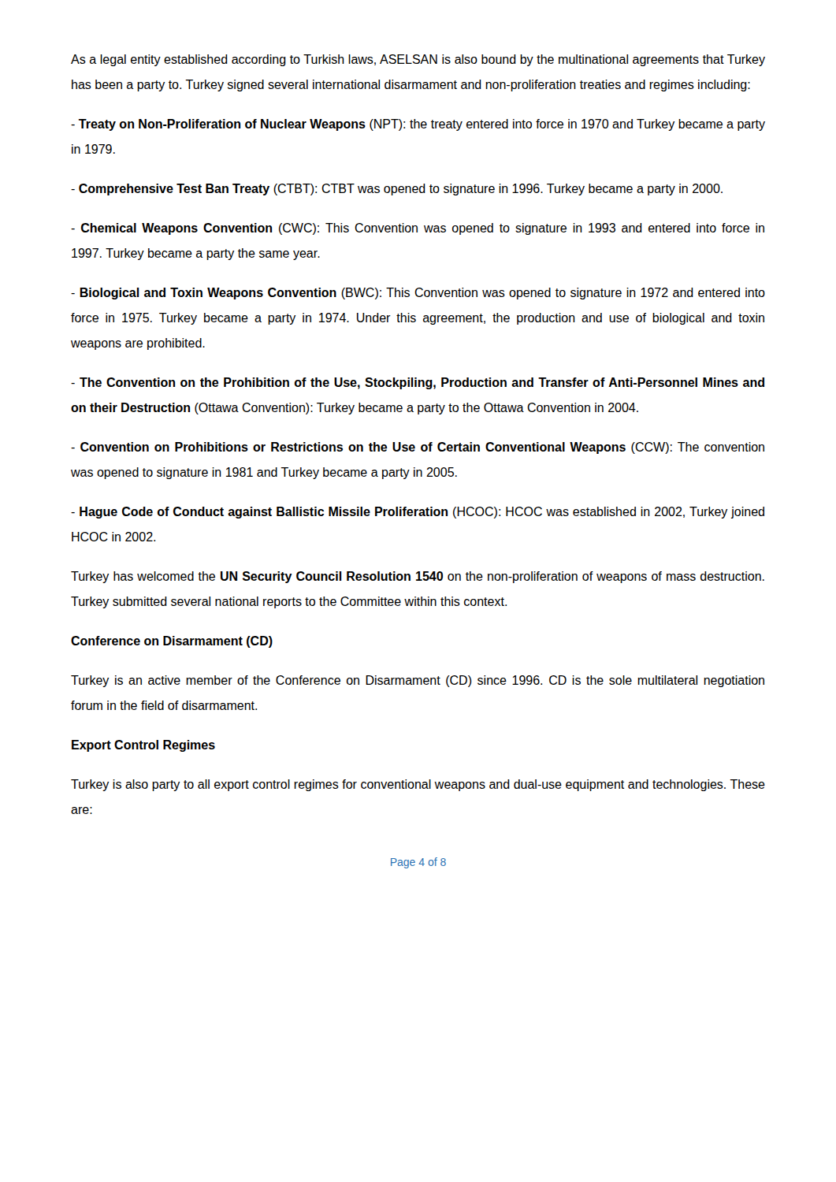As a legal entity established according to Turkish laws, ASELSAN is also bound by the multinational agreements that Turkey has been a party to. Turkey signed several international disarmament and non-proliferation treaties and regimes including:
- Treaty on Non-Proliferation of Nuclear Weapons (NPT): the treaty entered into force in 1970 and Turkey became a party in 1979.
- Comprehensive Test Ban Treaty (CTBT): CTBT was opened to signature in 1996. Turkey became a party in 2000.
- Chemical Weapons Convention (CWC): This Convention was opened to signature in 1993 and entered into force in 1997. Turkey became a party the same year.
- Biological and Toxin Weapons Convention (BWC): This Convention was opened to signature in 1972 and entered into force in 1975. Turkey became a party in 1974. Under this agreement, the production and use of biological and toxin weapons are prohibited.
- The Convention on the Prohibition of the Use, Stockpiling, Production and Transfer of Anti-Personnel Mines and on their Destruction (Ottawa Convention): Turkey became a party to the Ottawa Convention in 2004.
- Convention on Prohibitions or Restrictions on the Use of Certain Conventional Weapons (CCW): The convention was opened to signature in 1981 and Turkey became a party in 2005.
- Hague Code of Conduct against Ballistic Missile Proliferation (HCOC): HCOC was established in 2002, Turkey joined HCOC in 2002.
Turkey has welcomed the UN Security Council Resolution 1540 on the non-proliferation of weapons of mass destruction. Turkey submitted several national reports to the Committee within this context.
Conference on Disarmament (CD)
Turkey is an active member of the Conference on Disarmament (CD) since 1996. CD is the sole multilateral negotiation forum in the field of disarmament.
Export Control Regimes
Turkey is also party to all export control regimes for conventional weapons and dual-use equipment and technologies. These are:
Page 4 of 8